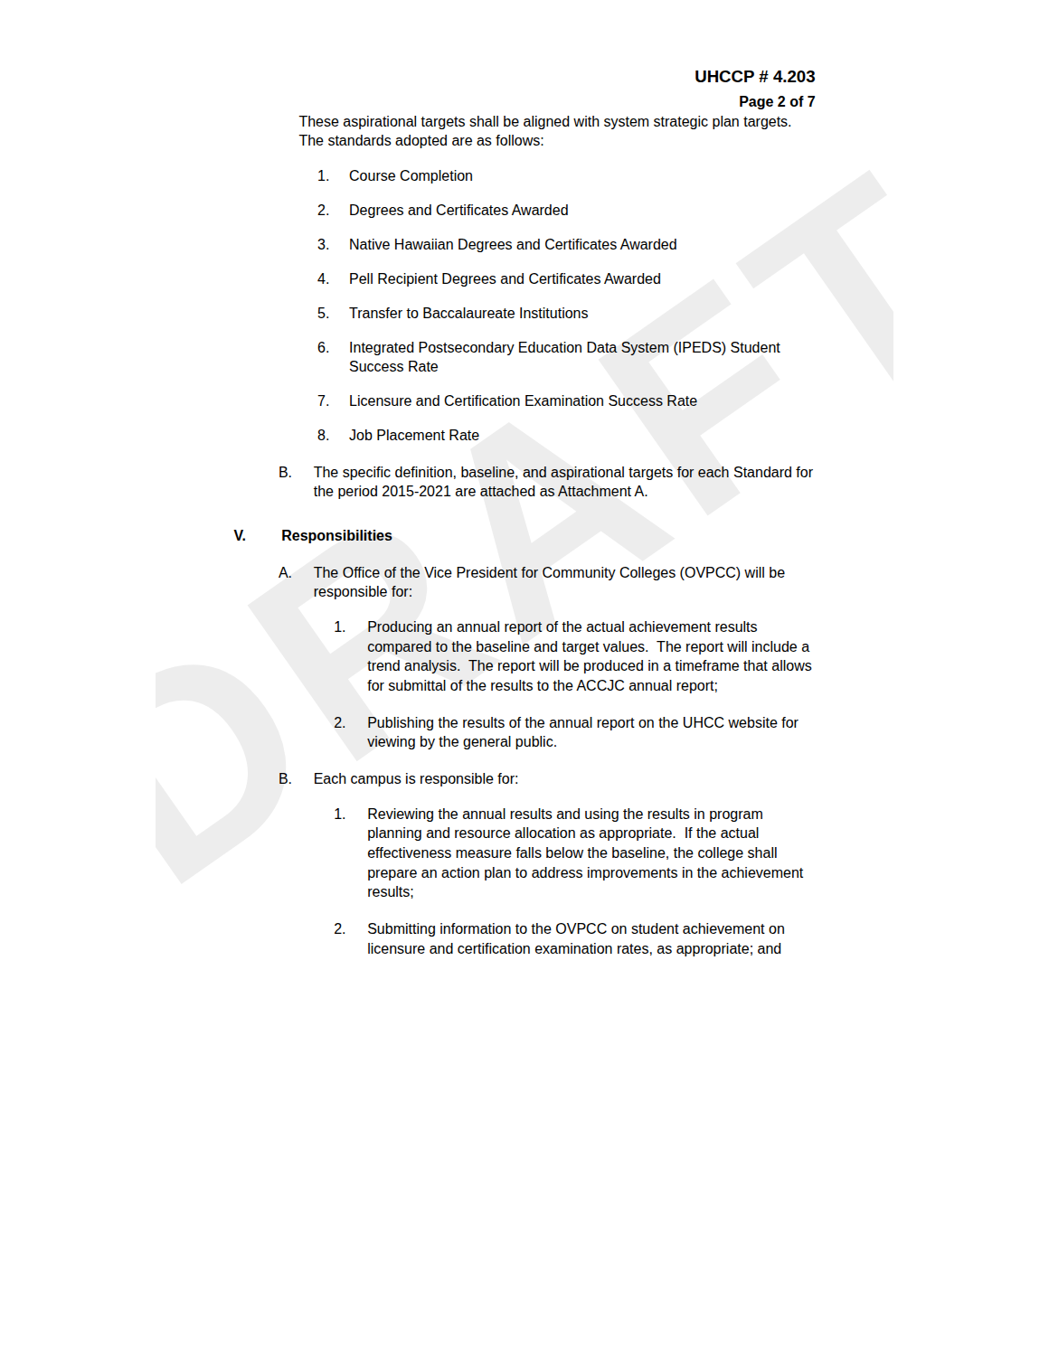DRAFT
UHCCP # 4.203
Page 2 of 7
These aspirational targets shall be aligned with system strategic plan targets. The standards adopted are as follows:
Course Completion
Degrees and Certificates Awarded
Native Hawaiian Degrees and Certificates Awarded
Pell Recipient Degrees and Certificates Awarded
Transfer to Baccalaureate Institutions
Integrated Postsecondary Education Data System (IPEDS) Student Success Rate
Licensure and Certification Examination Success Rate
Job Placement Rate
The specific definition, baseline, and aspirational targets for each Standard for the period 2015-2021 are attached as Attachment A.
V.
Responsibilities
The Office of the Vice President for Community Colleges (OVPCC) will be responsible for:
Producing an annual report of the actual achievement results compared to the baseline and target values. The report will include a trend analysis. The report will be produced in a timeframe that allows for submittal of the results to the ACCJC annual report;
Publishing the results of the annual report on the UHCC website for viewing by the general public.
Each campus is responsible for:
Reviewing the annual results and using the results in program planning and resource allocation as appropriate. If the actual effectiveness measure falls below the baseline, the college shall prepare an action plan to address improvements in the achievement results;
Submitting information to the OVPCC on student achievement on licensure and certification examination rates, as appropriate; and